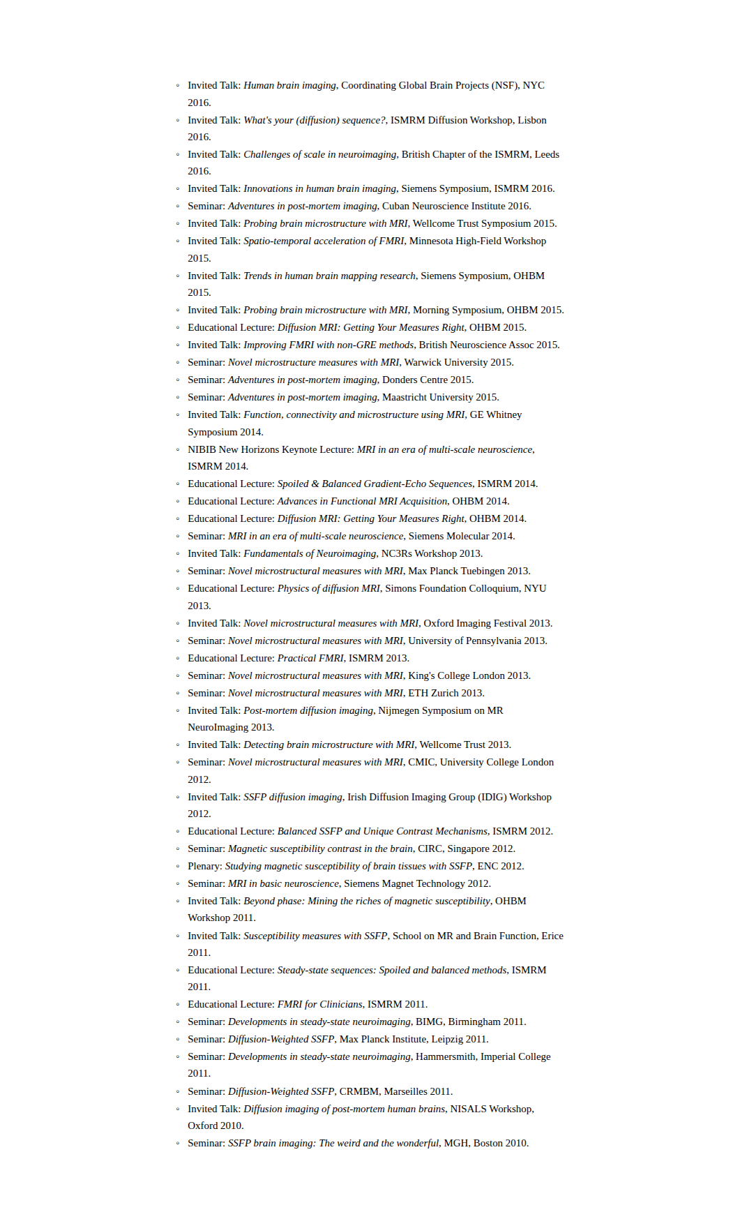Invited Talk: Human brain imaging, Coordinating Global Brain Projects (NSF), NYC 2016.
Invited Talk: What's your (diffusion) sequence?, ISMRM Diffusion Workshop, Lisbon 2016.
Invited Talk: Challenges of scale in neuroimaging, British Chapter of the ISMRM, Leeds 2016.
Invited Talk: Innovations in human brain imaging, Siemens Symposium, ISMRM 2016.
Seminar: Adventures in post-mortem imaging, Cuban Neuroscience Institute 2016.
Invited Talk: Probing brain microstructure with MRI, Wellcome Trust Symposium 2015.
Invited Talk: Spatio-temporal acceleration of FMRI, Minnesota High-Field Workshop 2015.
Invited Talk: Trends in human brain mapping research, Siemens Symposium, OHBM 2015.
Invited Talk: Probing brain microstructure with MRI, Morning Symposium, OHBM 2015.
Educational Lecture: Diffusion MRI: Getting Your Measures Right, OHBM 2015.
Invited Talk: Improving FMRI with non-GRE methods, British Neuroscience Assoc 2015.
Seminar: Novel microstructure measures with MRI, Warwick University 2015.
Seminar: Adventures in post-mortem imaging, Donders Centre 2015.
Seminar: Adventures in post-mortem imaging, Maastricht University 2015.
Invited Talk: Function, connectivity and microstructure using MRI, GE Whitney Symposium 2014.
NIBIB New Horizons Keynote Lecture: MRI in an era of multi-scale neuroscience, ISMRM 2014.
Educational Lecture: Spoiled & Balanced Gradient-Echo Sequences, ISMRM 2014.
Educational Lecture: Advances in Functional MRI Acquisition, OHBM 2014.
Educational Lecture: Diffusion MRI: Getting Your Measures Right, OHBM 2014.
Seminar: MRI in an era of multi-scale neuroscience, Siemens Molecular 2014.
Invited Talk: Fundamentals of Neuroimaging, NC3Rs Workshop 2013.
Seminar: Novel microstructural measures with MRI, Max Planck Tuebingen 2013.
Educational Lecture: Physics of diffusion MRI, Simons Foundation Colloquium, NYU 2013.
Invited Talk: Novel microstructural measures with MRI, Oxford Imaging Festival 2013.
Seminar: Novel microstructural measures with MRI, University of Pennsylvania 2013.
Educational Lecture: Practical FMRI, ISMRM 2013.
Seminar: Novel microstructural measures with MRI, King's College London 2013.
Seminar: Novel microstructural measures with MRI, ETH Zurich 2013.
Invited Talk: Post-mortem diffusion imaging, Nijmegen Symposium on MR NeuroImaging 2013.
Invited Talk: Detecting brain microstructure with MRI, Wellcome Trust 2013.
Seminar: Novel microstructural measures with MRI, CMIC, University College London 2012.
Invited Talk: SSFP diffusion imaging, Irish Diffusion Imaging Group (IDIG) Workshop 2012.
Educational Lecture: Balanced SSFP and Unique Contrast Mechanisms, ISMRM 2012.
Seminar: Magnetic susceptibility contrast in the brain, CIRC, Singapore 2012.
Plenary: Studying magnetic susceptibility of brain tissues with SSFP, ENC 2012.
Seminar: MRI in basic neuroscience, Siemens Magnet Technology 2012.
Invited Talk: Beyond phase: Mining the riches of magnetic susceptibility, OHBM Workshop 2011.
Invited Talk: Susceptibility measures with SSFP, School on MR and Brain Function, Erice 2011.
Educational Lecture: Steady-state sequences: Spoiled and balanced methods, ISMRM 2011.
Educational Lecture: FMRI for Clinicians, ISMRM 2011.
Seminar: Developments in steady-state neuroimaging, BIMG, Birmingham 2011.
Seminar: Diffusion-Weighted SSFP, Max Planck Institute, Leipzig 2011.
Seminar: Developments in steady-state neuroimaging, Hammersmith, Imperial College 2011.
Seminar: Diffusion-Weighted SSFP, CRMBM, Marseilles 2011.
Invited Talk: Diffusion imaging of post-mortem human brains, NISALS Workshop, Oxford 2010.
Seminar: SSFP brain imaging: The weird and the wonderful, MGH, Boston 2010.